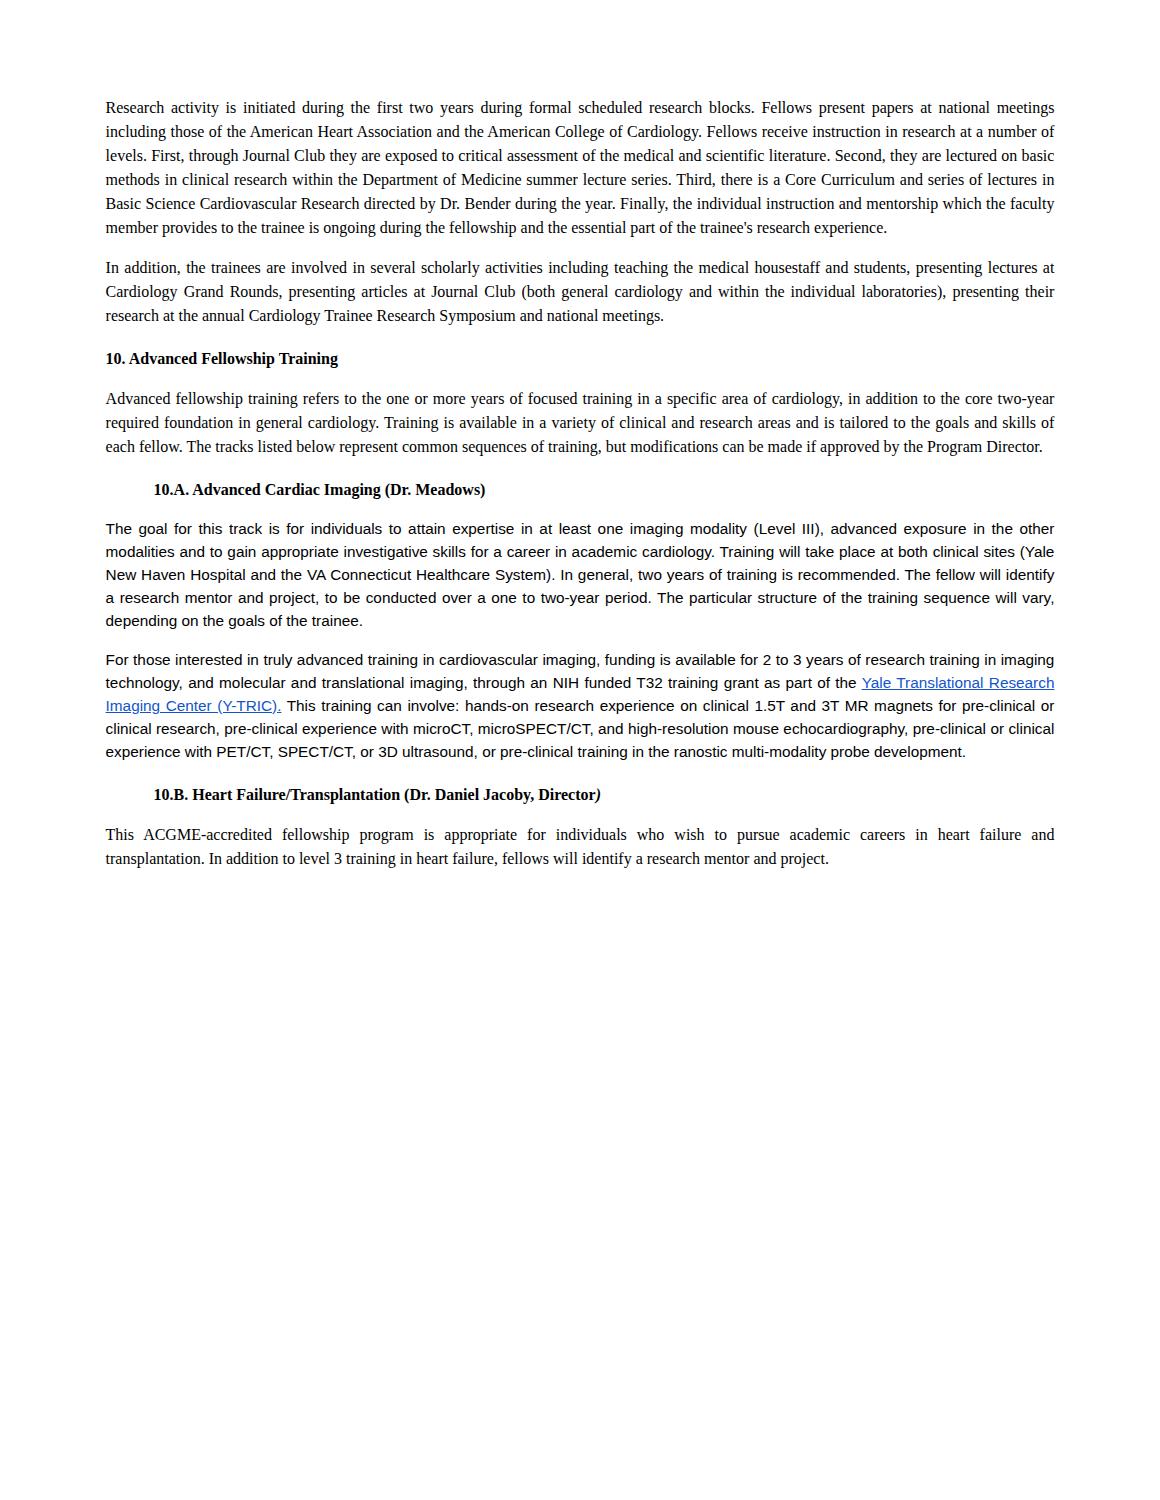Research activity is initiated during the first two years during formal scheduled research blocks. Fellows present papers at national meetings including those of the American Heart Association and the American College of Cardiology. Fellows receive instruction in research at a number of levels. First, through Journal Club they are exposed to critical assessment of the medical and scientific literature. Second, they are lectured on basic methods in clinical research within the Department of Medicine summer lecture series. Third, there is a Core Curriculum and series of lectures in Basic Science Cardiovascular Research directed by Dr. Bender during the year. Finally, the individual instruction and mentorship which the faculty member provides to the trainee is ongoing during the fellowship and the essential part of the trainee's research experience.
In addition, the trainees are involved in several scholarly activities including teaching the medical housestaff and students, presenting lectures at Cardiology Grand Rounds, presenting articles at Journal Club (both general cardiology and within the individual laboratories), presenting their research at the annual Cardiology Trainee Research Symposium and national meetings.
10. Advanced Fellowship Training
Advanced fellowship training refers to the one or more years of focused training in a specific area of cardiology, in addition to the core two-year required foundation in general cardiology. Training is available in a variety of clinical and research areas and is tailored to the goals and skills of each fellow. The tracks listed below represent common sequences of training, but modifications can be made if approved by the Program Director.
10.A. Advanced Cardiac Imaging (Dr. Meadows)
The goal for this track is for individuals to attain expertise in at least one imaging modality (Level III), advanced exposure in the other modalities and to gain appropriate investigative skills for a career in academic cardiology. Training will take place at both clinical sites (Yale New Haven Hospital and the VA Connecticut Healthcare System). In general, two years of training is recommended. The fellow will identify a research mentor and project, to be conducted over a one to two-year period. The particular structure of the training sequence will vary, depending on the goals of the trainee.
For those interested in truly advanced training in cardiovascular imaging, funding is available for 2 to 3 years of research training in imaging technology, and molecular and translational imaging, through an NIH funded T32 training grant as part of the Yale Translational Research Imaging Center (Y-TRIC). This training can involve: hands-on research experience on clinical 1.5T and 3T MR magnets for pre-clinical or clinical research, pre-clinical experience with microCT, microSPECT/CT, and high-resolution mouse echocardiography, pre-clinical or clinical experience with PET/CT, SPECT/CT, or 3D ultrasound, or pre-clinical training in the ranostic multi-modality probe development.
10.B. Heart Failure/Transplantation (Dr. Daniel Jacoby, Director)
This ACGME-accredited fellowship program is appropriate for individuals who wish to pursue academic careers in heart failure and transplantation. In addition to level 3 training in heart failure, fellows will identify a research mentor and project.